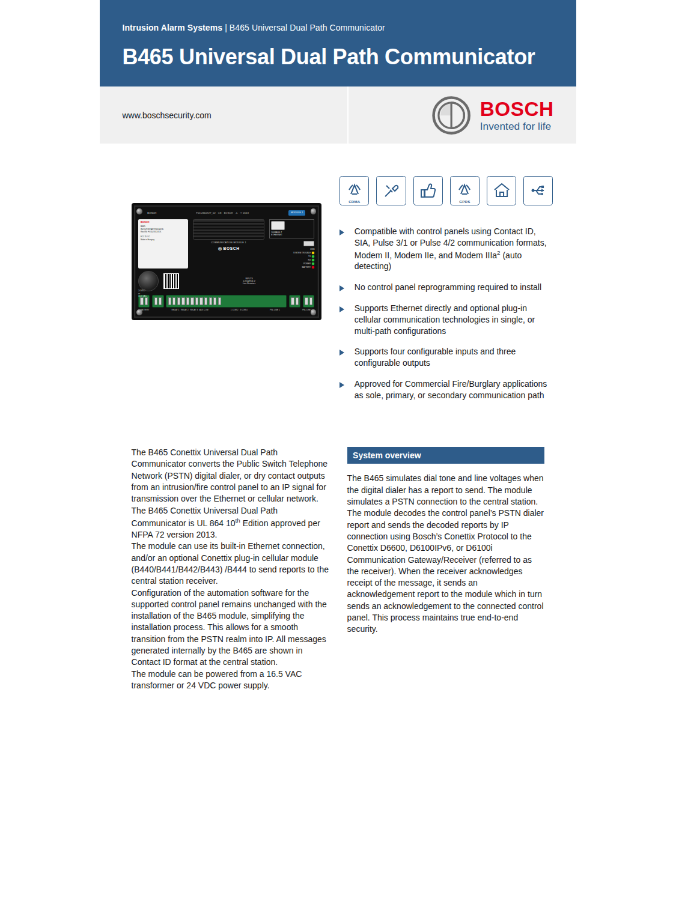Intrusion Alarm Systems | B465 Universal Dual Path Communicator
B465 Universal Dual Path Communicator
www.boschsecurity.com
BOSCH Invented for life
BOSCH F01U360927_02 CE BOSCH ⚠ © 2018 MODULE 1
BOSCH
B465
IN/OUT/START/SD/MOD
Rev/IN: F01U/XXX/XX
FCC ID / IC
Made in Hungary
COMMUNICATION MODULE 1
◎ BOSCH
100BASE-T
ETHERNET
USB
SYSTEM TROUBLE TX RX POWER BATTERY
INPUTS
2.2 kΩ End of
Line Resistors
BATTERY RELAY 1 RELAY 2 RELAY 3 AUX COM 1 COM 2 3 COM 4 PNL LINE 1 PNL LINE 2
24 VDC
or
16.5 VAC
CDMA
GPRS
Compatible with control panels using Contact ID, SIA, Pulse 3/1 or Pulse 4/2 communication formats, Modem II, Modem IIe, and Modem IIIa2 (auto detecting)
No control panel reprogramming required to install
Supports Ethernet directly and optional plug-in cellular communication technologies in single, or multi-path configurations
Supports four configurable inputs and three configurable outputs
Approved for Commercial Fire/Burglary applications as sole, primary, or secondary communication path
The B465 Conettix Universal Dual Path Communicator converts the Public Switch Telephone Network (PSTN) digital dialer, or dry contact outputs from an intrusion/fire control panel to an IP signal for transmission over the Ethernet or cellular network. The B465 Conettix Universal Dual Path Communicator is UL 864 10th Edition approved per NFPA 72 version 2013.
The module can use its built-in Ethernet connection, and/or an optional Conettix plug-in cellular module (B440/B441/B442/B443) /B444 to send reports to the central station receiver.
Configuration of the automation software for the supported control panel remains unchanged with the installation of the B465 module, simplifying the installation process. This allows for a smooth transition from the PSTN realm into IP. All messages generated internally by the B465 are shown in Contact ID format at the central station.
The module can be powered from a 16.5 VAC transformer or 24 VDC power supply.
System overview
The B465 simulates dial tone and line voltages when the digital dialer has a report to send. The module simulates a PSTN connection to the central station. The module decodes the control panel’s PSTN dialer report and sends the decoded reports by IP connection using Bosch’s Conettix Protocol to the Conettix D6600, D6100IPv6, or D6100i Communication Gateway/Receiver (referred to as the receiver). When the receiver acknowledges receipt of the message, it sends an acknowledgement report to the module which in turn sends an acknowledgement to the connected control panel. This process maintains true end-to-end security.